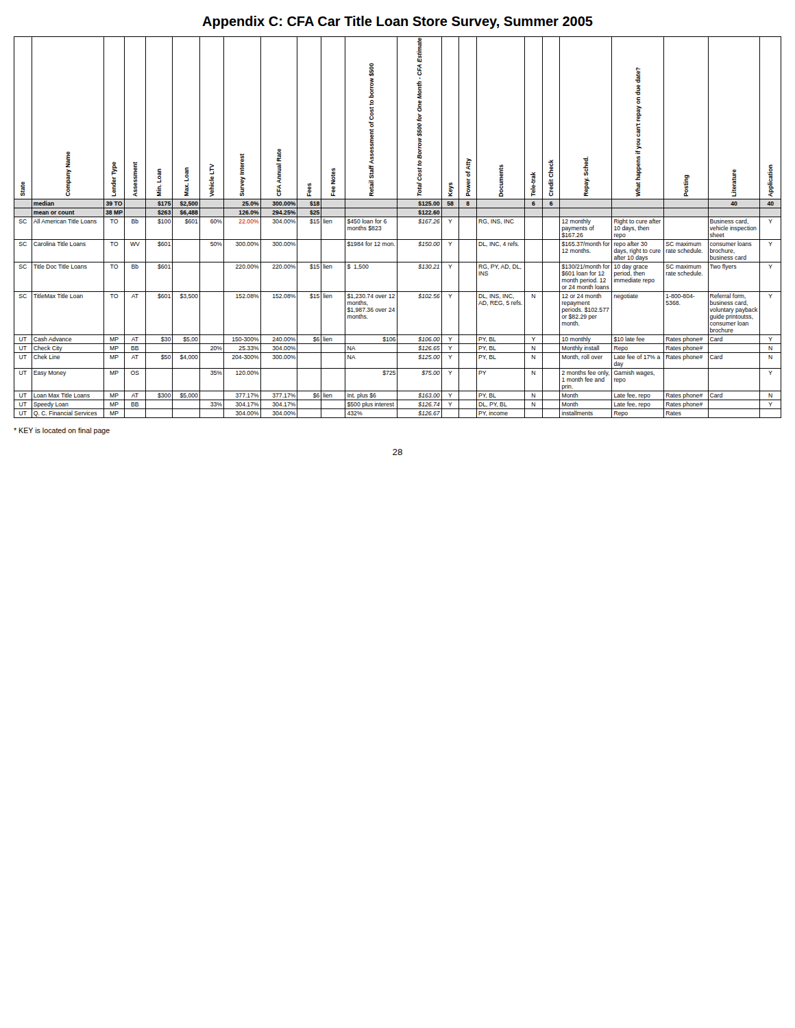Appendix C: CFA Car Title Loan Store Survey, Summer 2005
| State | Company Name | Lender Type | Assessment | Min. Loan | Max. Loan | Vehicle LTV | Survey Interest | CFA Annual Rate | Fees | Fee Notes | Retail Staff Assessment of Cost to borrow $500 | Total Cost to Borrow $500 for One Month - CFA Estimate | Keys | Power of Atty | Documents | Tele-trak | Credit Check | Repay. Sched. | What happens if you can't repay on due date? | Posting | Literature | Application |
| --- | --- | --- | --- | --- | --- | --- | --- | --- | --- | --- | --- | --- | --- | --- | --- | --- | --- | --- | --- | --- | --- | --- |
| | median | 39 TO | | $175 | $2,500 | | 25.0% | 300.00% | $18 | | | $125.00 | 58 | 8 | | 6 | 6 | | | | 40 | 40 |
| | mean or count | 38 MP | | $263 | $6,488 | | 126.0% | 294.25% | $25 | | | $122.60 | | | | | | | | | | |
| SC | All American Title Loans | TO | Bb | $100 | $601 | 60% | 22.00% | 304.00% | $15 | lien | $450 loan for 6 months $823 | $167.26 | Y | | RG, INS, INC | | | 12 monthly payments of $167.26 | Right to cure after 10 days, then repo | | Business card, vehicle inspection sheet | Y |
| SC | Carolina Title Loans | TO | WV | $601 | | 50% | 300.00% | 300.00% | | | $1984 for 12 mon. | $150.00 | Y | | DL, INC, 4 refs. | | | $165.37/month for 12 months. | repo after 30 days, right to cure after 10 days | SC maximum rate schedule. | consumer loans brochure, business card | Y |
| SC | Title Doc Title Loans | TO | Bb | $601 | | | 220.00% | 220.00% | $15 | lien | $ 1,500 | $130.21 | Y | | RG, PY, AD, DL, INS | | | $130/21/month for $601 loan for 12 month period. 12 or 24 month loans | 10 day grace period, then immediate repo | SC maximum rate schedule. | Two flyers | Y |
| SC | TitleMax Title Loan | TO | AT | $601 | $3,500 | | 152.08% | 152.08% | $15 | lien | $1,230.74 over 12 months, $1,987.36 over 24 months. | $102.56 | Y | | DL, INS, INC, AD, REG, 5 refs. | N | | 12 or 24 month repayment periods. $102.577 or $82.29 per month. | negotiate | 1-800-804-5368. | Referral form, business card, voluntary payback guide printoutss, consumer loan brochure | Y |
| UT | Cash Advance | MP | AT | $30 | $5,00 | | 150-300% | 240.00% | $6 | lien | $106 | $106.00 | Y | | PY, BL | Y | | 10 monthly | $10 late fee | Rates phone# | Card | Y |
| UT | Check City | MP | BB | | | 20% | 25.33% | 304.00% | | | NA | $126.65 | Y | | PY, BL | N | | Monthly install | Repo | Rates phone# | | N |
| UT | Chek Line | MP | AT | $50 | $4,000 | | 204-300% | 300.00% | | | NA | $125.00 | Y | | PY, BL | N | | Month, roll over | Late fee of 17% a day | Rates phone# | Card | N |
| UT | Easy Money | MP | OS | | | 35% | 120.00% | | | | $725 | $75.00 | Y | | PY | N | | 2 months fee only, 1 month fee and prin. | Garnish wages, repo | | | Y |
| UT | Loan Max Title Loans | MP | AT | $300 | $5,000 | | 377.17% | 377.17% | $6 | lien | Int. plus $6 | $163.00 | Y | | PY, BL | N | | Month | Late fee, repo | Rates phone# | Card | N |
| UT | Speedy Loan | MP | BB | | | 33% | 304.17% | 304.17% | | | $500 plus interest | $126.74 | Y | | DL, PY, BL | N | | Month | Late fee, repo | Rates phone# | | Y |
| UT | Q. C. Financial Services | MP | | | | | 304.00% | 304.00% | | | 432% | $126.67 | | | PY, income | | | installments | Repo | Rates | | |
* KEY is located on final page
28